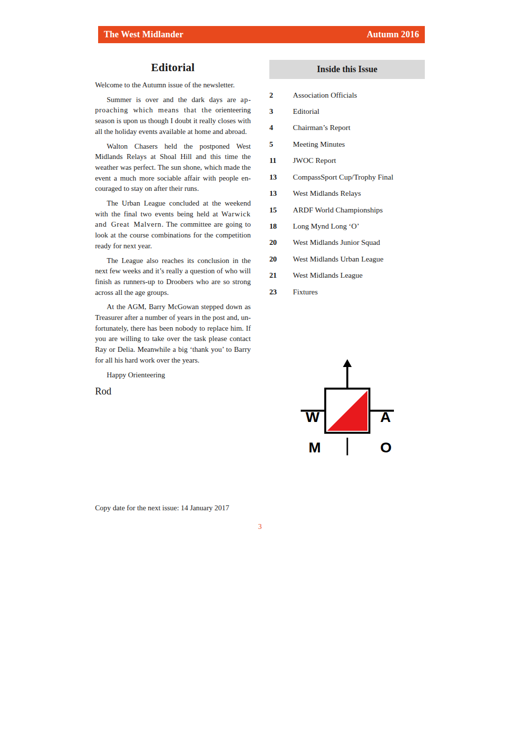The West Midlander Autumn 2016
Editorial
Welcome to the Autumn issue of the newsletter.
Summer is over and the dark days are approaching which means that the orienteering season is upon us though I doubt it really closes with all the holiday events available at home and abroad.
Walton Chasers held the postponed West Midlands Relays at Shoal Hill and this time the weather was perfect. The sun shone, which made the event a much more sociable affair with people encouraged to stay on after their runs.
The Urban League concluded at the weekend with the final two events being held at Warwick and Great Malvern. The committee are going to look at the course combinations for the competition ready for next year.
The League also reaches its conclusion in the next few weeks and it’s really a question of who will finish as runners-up to Droobers who are so strong across all the age groups.
At the AGM, Barry McGowan stepped down as Treasurer after a number of years in the post and, unfortunately, there has been nobody to replace him. If you are willing to take over the task please contact Ray or Delia. Meanwhile a big ‘thank you’ to Barry for all his hard work over the years.
Happy Orienteering
Rod
Inside this Issue
| 2 | Association Officials |
| 3 | Editorial |
| 4 | Chairman’s Report |
| 5 | Meeting Minutes |
| 11 | JWOC Report |
| 13 | CompassSport Cup/Trophy Final |
| 13 | West Midlands Relays |
| 15 | ARDF World Championships |
| 18 | Long Mynd Long ‘O’ |
| 20 | West Midlands Junior Squad |
| 20 | West Midlands Urban League |
| 21 | West Midlands League |
| 23 | Fixtures |
W A M O
Copy date for the next issue: 14 January 2017
3